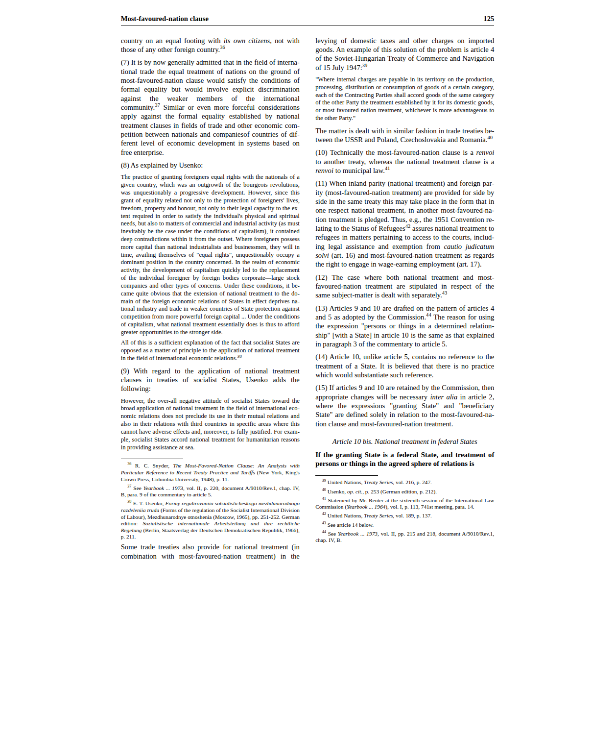Most-favoured-nation clause 125
country on an equal footing with its own citizens, not with those of any other foreign country.36
(7) It is by now generally admitted that in the field of international trade the equal treatment of nations on the ground of most-favoured-nation clause would satisfy the conditions of formal equality but would involve explicit discrimination against the weaker members of the international community.37 Similar or even more forceful considerations apply against the formal equality established by national treatment clauses in fields of trade and other economic competition between nationals and companiesof countries of different level of economic development in systems based on free enterprise.
(8) As explained by Usenko:
The practice of granting foreigners equal rights with the nationals of a given country, which was an outgrowth of the bourgeois revolutions, was unquestionably a progressive development. However, since this grant of equality related not only to the protection of foreigners' lives, freedom, property and honour, not only to their legal capacity to the extent required in order to satisfy the individual's physical and spiritual needs, but also to matters of commercial and industrial activity (as must inevitably be the case under the conditions of capitalism), it contained deep contradictions within it from the outset. Where foreigners possess more capital than national industrialists and businessmen, they will in time, availing themselves of "equal rights", unquestionably occupy a dominant position in the country concerned. In the realm of economic activity, the development of capitalism quickly led to the replacement of the individual foreigner by foreign bodies corporate—large stock companies and other types of concerns. Under these conditions, it became quite obvious that the extension of national treatment to the domain of the foreign economic relations of States in effect deprives national industry and trade in weaker countries of State protection against competition from more powerful foreign capital ... Under the conditions of capitalism, what national treatment essentially does is thus to afford greater opportunities to the stronger side.
All of this is a sufficient explanation of the fact that socialist States are opposed as a matter of principle to the application of national treatment in the field of international economic relations.38
(9) With regard to the application of national treatment clauses in treaties of socialist States, Usenko adds the following:
However, the over-all negative attitude of socialist States toward the broad application of national treatment in the field of international economic relations does not preclude its use in their mutual relations and also in their relations with third countries in specific areas where this cannot have adverse effects and, moreover, is fully justified. For example, socialist States accord national treatment for humanitarian reasons in providing assistance at sea.
36 R. C. Snyder, The Most-Favored-Nation Clause: An Analysis with Particular Reference to Recent Treaty Practice and Tariffs (New York, King's Crown Press, Columbia University, 1948), p. 11.
37 See Yearbook ... 1973, vol. II, p. 220, document A/9010/Rev.1, chap. IV, B, para. 9 of the commentary to article 5.
38 E. T. Usenko, Formy regulirovaniia sotsialisticheskogo mezhdunarodnogo razdeleniia truda (Forms of the regulation of the Socialist International Division of Labour), Mezdhunarodnye otnoshenia (Moscow, 1965), pp. 251-252. German edition: Sozialistische internationale Arbeitsteilung und ihre rechtliche Regelung (Berlin, Staatsverlag der Deutschen Demokratischen Republik, 1966), p. 211.
Some trade treaties also provide for national treatment (in combination with most-favoured-nation treatment) in the levying of domestic taxes and other charges on imported goods. An example of this solution of the problem is article 4 of the Soviet-Hungarian Treaty of Commerce and Navigation of 15 July 1947:39
"Where internal charges are payable in its territory on the production, processing, distribution or consumption of goods of a certain category, each of the Contracting Parties shall accord goods of the same category of the other Party the treatment established by it for its domestic goods, or most-favoured-nation treatment, whichever is more advantageous to the other Party."
The matter is dealt with in similar fashion in trade treaties between the USSR and Poland, Czechoslovakia and Romania.40
(10) Technically the most-favoured-nation clause is a renvoi to another treaty, whereas the national treatment clause is a renvoi to municipal law.41
(11) When inland parity (national treatment) and foreign parity (most-favoured-nation treatment) are provided for side by side in the same treaty this may take place in the form that in one respect national treatment, in another most-favoured-nation treatment is pledged. Thus, e.g., the 1951 Convention relating to the Status of Refugees42 assures national treatment to refugees in matters pertaining to access to the courts, including legal assistance and exemption from cautio judicatum solvi (art. 16) and most-favoured-nation treatment as regards the right to engage in wage-earning employment (art. 17).
(12) The case where both national treatment and most-favoured-nation treatment are stipulated in respect of the same subject-matter is dealt with separately.43
(13) Articles 9 and 10 are drafted on the pattern of articles 4 and 5 as adopted by the Commission.44 The reason for using the expression "persons or things in a determined relationship" [with a State] in article 10 is the same as that explained in paragraph 3 of the commentary to article 5.
(14) Article 10, unlike article 5, contains no reference to the treatment of a State. It is believed that there is no practice which would substantiate such reference.
(15) If articles 9 and 10 are retained by the Commission, then appropriate changes will be necessary inter alia in article 2, where the expressions "granting State" and "beneficiary State" are defined solely in relation to the most-favoured-nation clause and most-favoured-nation treatment.
Article 10 bis. National treatment in federal States
If the granting State is a federal State, and treatment of persons or things in the agreed sphere of relations is
39 United Nations, Treaty Series, vol. 216, p. 247.
40 Usenko, op. cit., p. 253 (German edition, p. 212).
41 Statement by Mr. Reuter at the sixteenth session of the International Law Commission (Yearbook ... 1964), vol. I, p. 113, 741st meeting, para. 14.
42 United Nations, Treaty Series, vol. 189, p. 137.
43 See article 14 below.
44 See Yearbook ... 1973, vol. II, pp. 215 and 218, document A/9010/Rev.1, chap. IV, B.